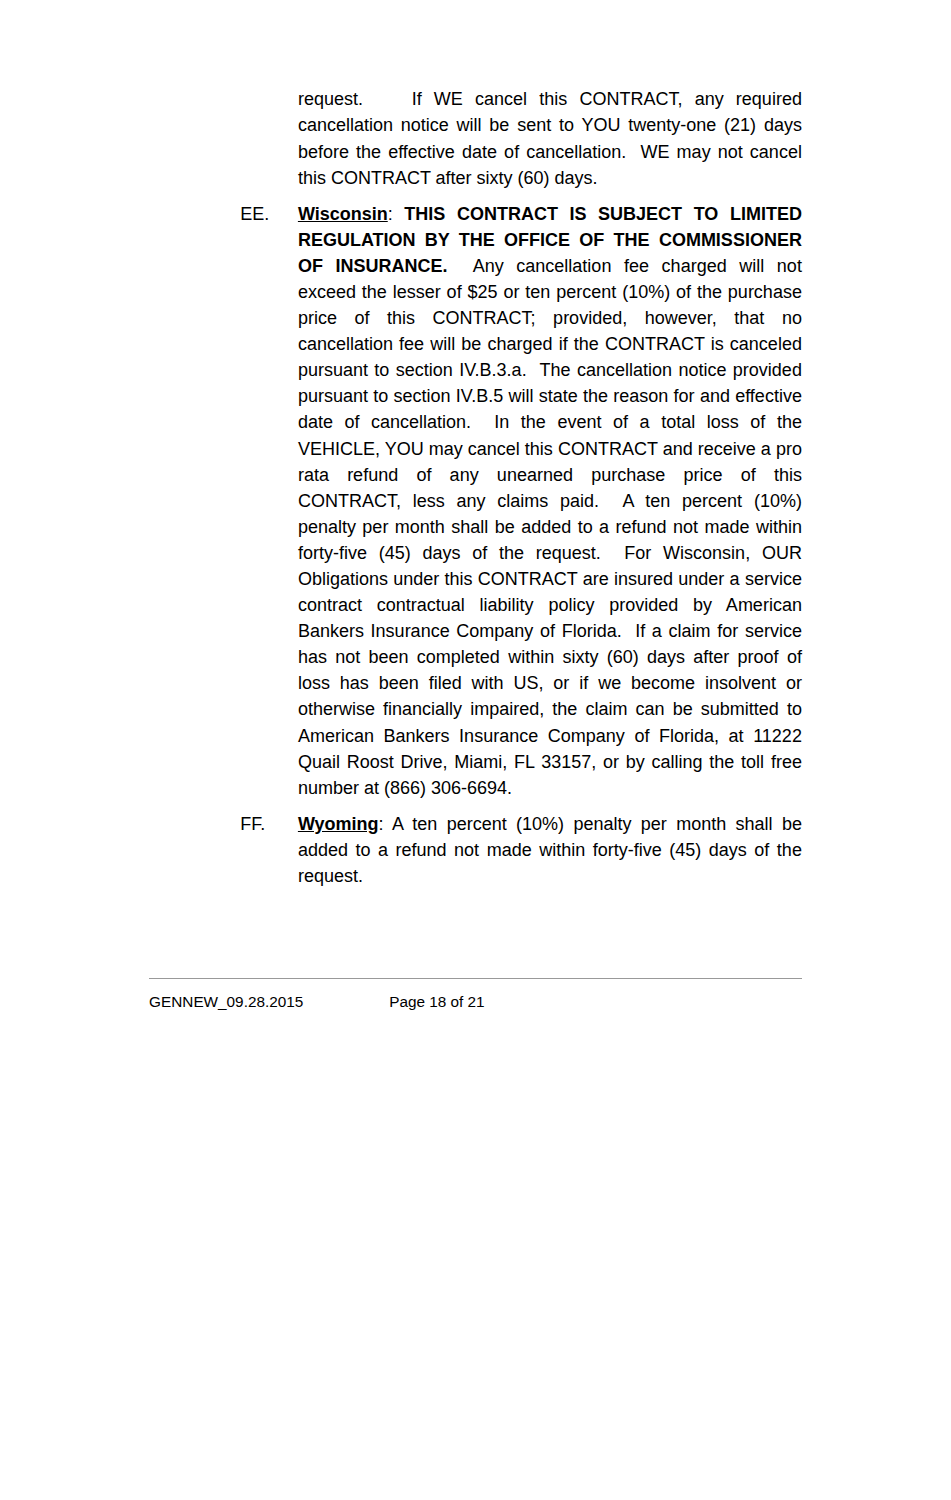request. If WE cancel this CONTRACT, any required cancellation notice will be sent to YOU twenty-one (21) days before the effective date of cancellation. WE may not cancel this CONTRACT after sixty (60) days.
EE. Wisconsin: THIS CONTRACT IS SUBJECT TO LIMITED REGULATION BY THE OFFICE OF THE COMMISSIONER OF INSURANCE. Any cancellation fee charged will not exceed the lesser of $25 or ten percent (10%) of the purchase price of this CONTRACT; provided, however, that no cancellation fee will be charged if the CONTRACT is canceled pursuant to section IV.B.3.a. The cancellation notice provided pursuant to section IV.B.5 will state the reason for and effective date of cancellation. In the event of a total loss of the VEHICLE, YOU may cancel this CONTRACT and receive a pro rata refund of any unearned purchase price of this CONTRACT, less any claims paid. A ten percent (10%) penalty per month shall be added to a refund not made within forty-five (45) days of the request. For Wisconsin, OUR Obligations under this CONTRACT are insured under a service contract contractual liability policy provided by American Bankers Insurance Company of Florida. If a claim for service has not been completed within sixty (60) days after proof of loss has been filed with US, or if we become insolvent or otherwise financially impaired, the claim can be submitted to American Bankers Insurance Company of Florida, at 11222 Quail Roost Drive, Miami, FL 33157, or by calling the toll free number at (866) 306-6694.
FF. Wyoming: A ten percent (10%) penalty per month shall be added to a refund not made within forty-five (45) days of the request.
GENNEW_09.28.2015 Page 18 of 21